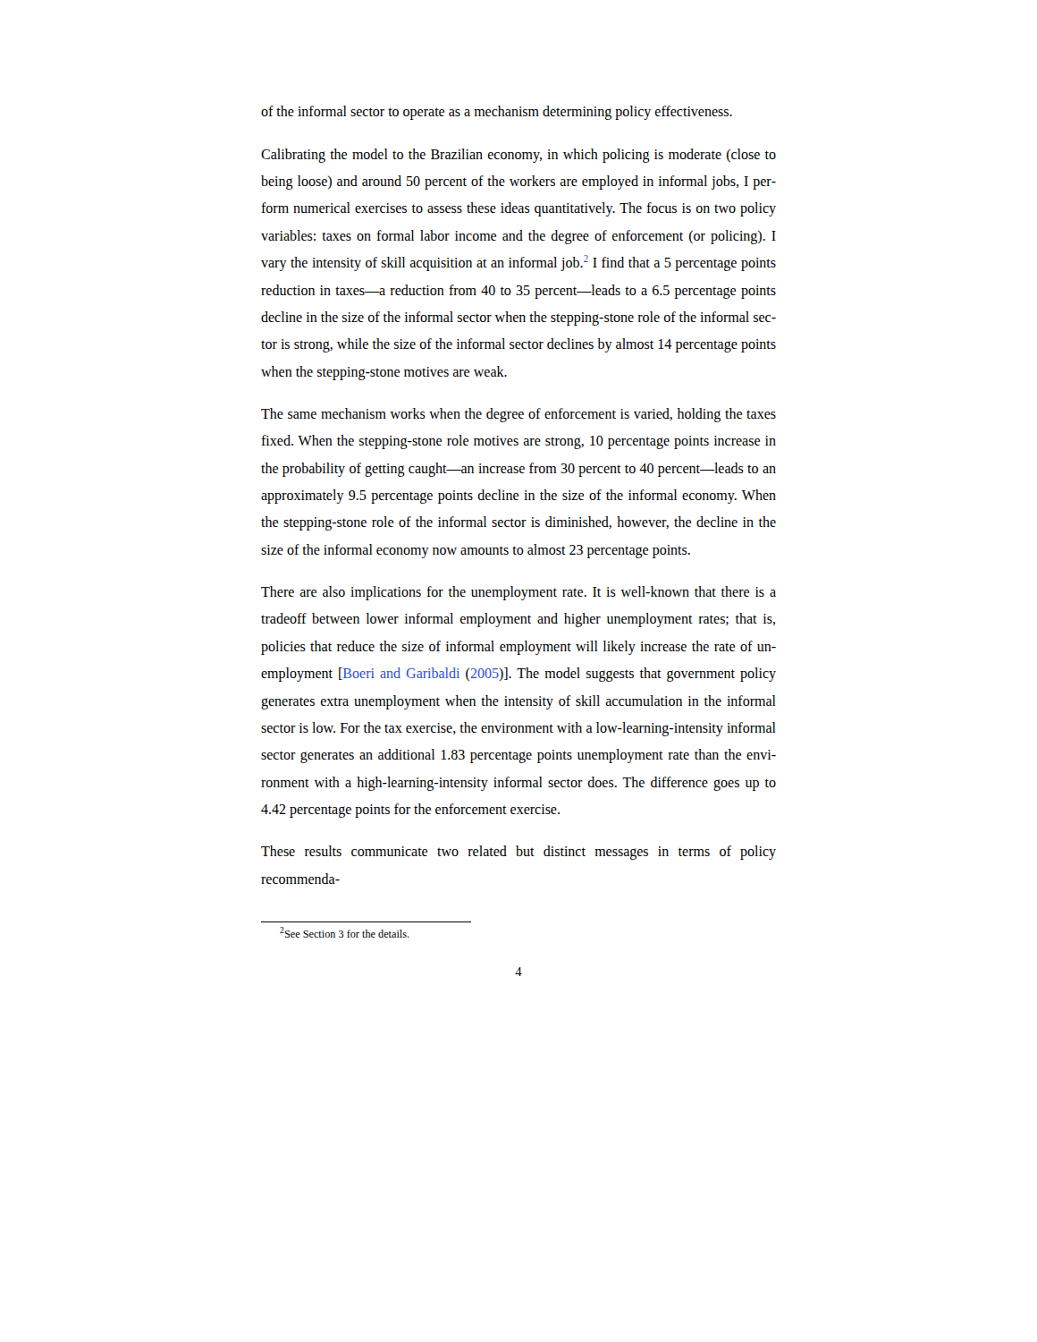of the informal sector to operate as a mechanism determining policy effectiveness.
Calibrating the model to the Brazilian economy, in which policing is moderate (close to being loose) and around 50 percent of the workers are employed in informal jobs, I perform numerical exercises to assess these ideas quantitatively. The focus is on two policy variables: taxes on formal labor income and the degree of enforcement (or policing). I vary the intensity of skill acquisition at an informal job.2 I find that a 5 percentage points reduction in taxes—a reduction from 40 to 35 percent—leads to a 6.5 percentage points decline in the size of the informal sector when the stepping-stone role of the informal sector is strong, while the size of the informal sector declines by almost 14 percentage points when the stepping-stone motives are weak.
The same mechanism works when the degree of enforcement is varied, holding the taxes fixed. When the stepping-stone role motives are strong, 10 percentage points increase in the probability of getting caught—an increase from 30 percent to 40 percent—leads to an approximately 9.5 percentage points decline in the size of the informal economy. When the stepping-stone role of the informal sector is diminished, however, the decline in the size of the informal economy now amounts to almost 23 percentage points.
There are also implications for the unemployment rate. It is well-known that there is a tradeoff between lower informal employment and higher unemployment rates; that is, policies that reduce the size of informal employment will likely increase the rate of unemployment [Boeri and Garibaldi (2005)]. The model suggests that government policy generates extra unemployment when the intensity of skill accumulation in the informal sector is low. For the tax exercise, the environment with a low-learning-intensity informal sector generates an additional 1.83 percentage points unemployment rate than the environment with a high-learning-intensity informal sector does. The difference goes up to 4.42 percentage points for the enforcement exercise.
These results communicate two related but distinct messages in terms of policy recommenda-
2See Section 3 for the details.
4